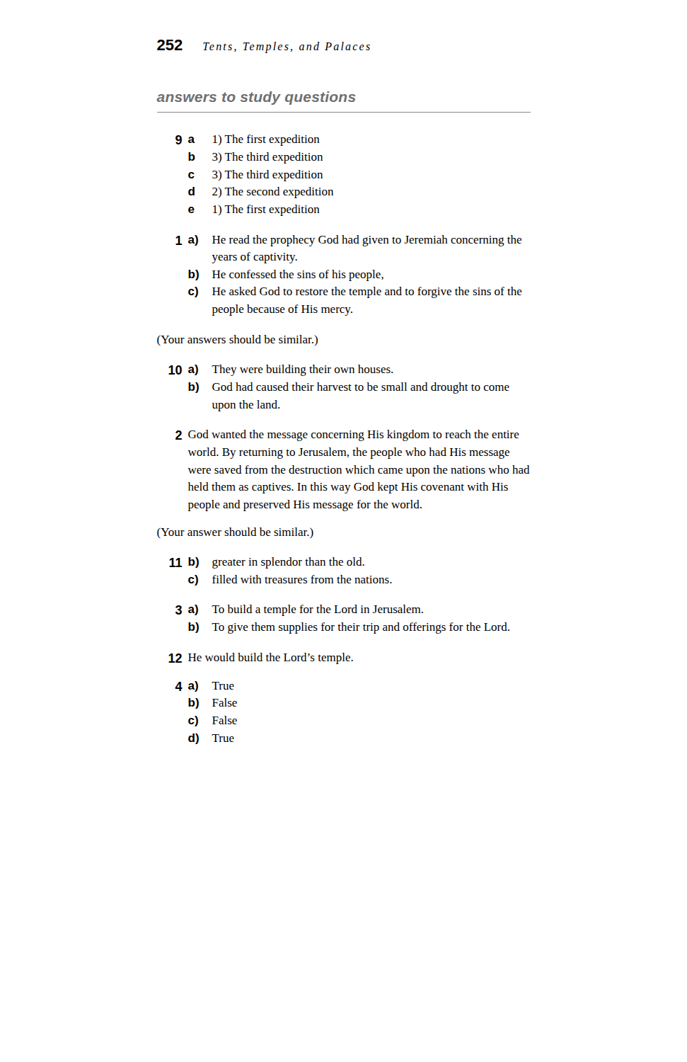252 Tents, Temples, and Palaces
answers to study questions
9
a 1) The first expedition
b 3) The third expedition
c 3) The third expedition
d 2) The second expedition
e 1) The first expedition
1
a) He read the prophecy God had given to Jeremiah concerning the years of captivity.
b) He confessed the sins of his people,
c) He asked God to restore the temple and to forgive the sins of the people because of His mercy.
(Your answers should be similar.)
10
a) They were building their own houses.
b) God had caused their harvest to be small and drought to come upon the land.
2
God wanted the message concerning His kingdom to reach the entire world. By returning to Jerusalem, the people who had His message were saved from the destruction which came upon the nations who had held them as captives. In this way God kept His covenant with His people and preserved His message for the world.
(Your answer should be similar.)
11
b) greater in splendor than the old.
c) filled with treasures from the nations.
3
a) To build a temple for the Lord in Jerusalem.
b) To give them supplies for their trip and offerings for the Lord.
12
He would build the Lord’s temple.
4
a) True
b) False
c) False
d) True